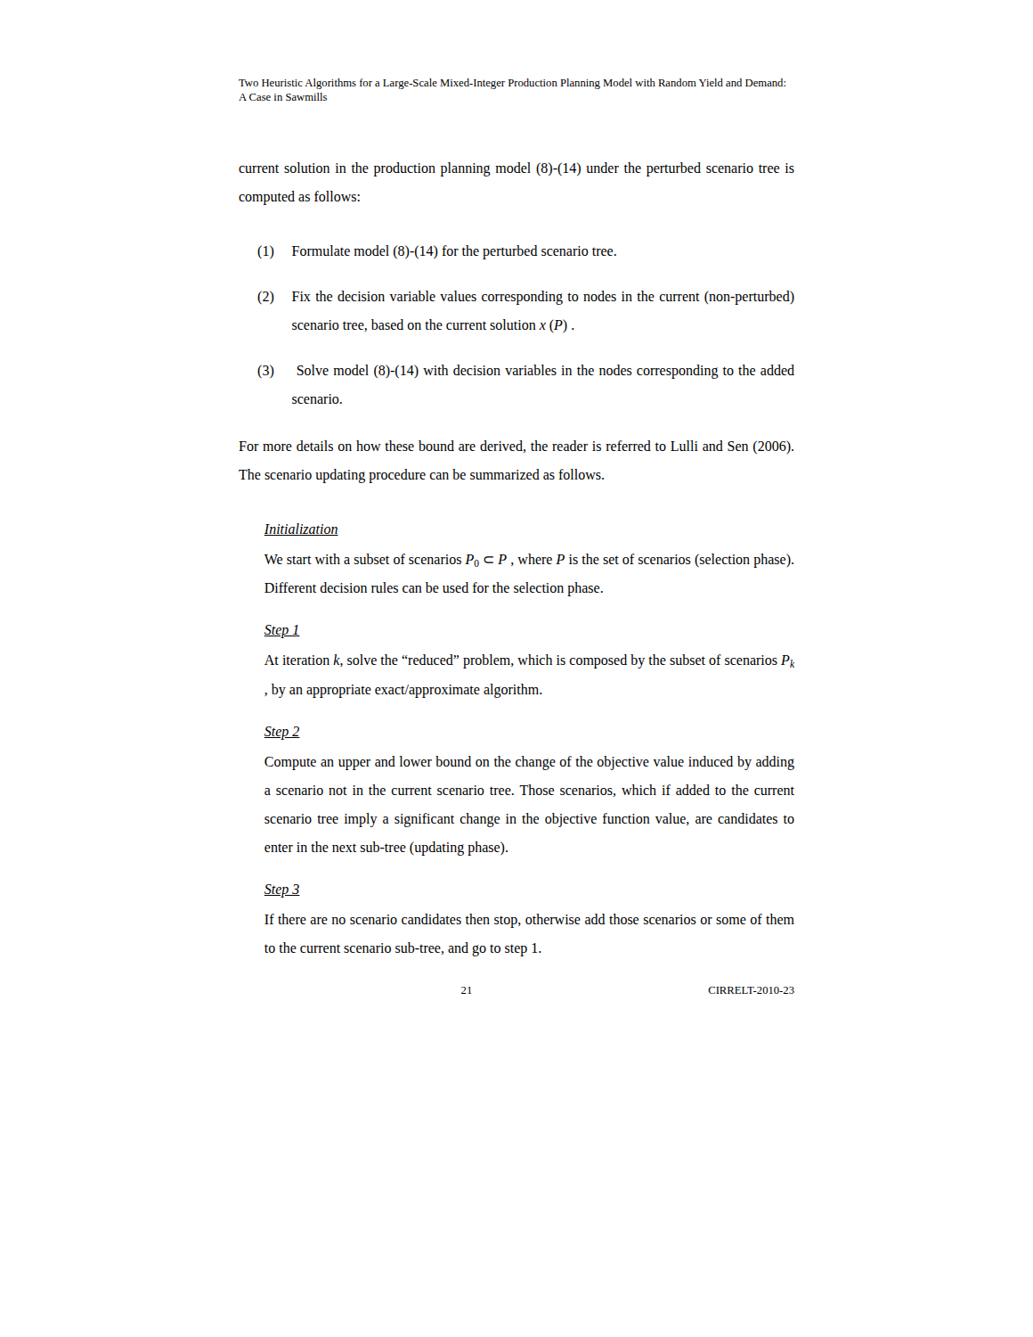Two Heuristic Algorithms for a Large-Scale Mixed-Integer Production Planning Model with Random Yield and Demand: A Case in Sawmills
current solution in the production planning model (8)-(14) under the perturbed scenario tree is computed as follows:
(1) Formulate model (8)-(14) for the perturbed scenario tree.
(2) Fix the decision variable values corresponding to nodes in the current (non-perturbed) scenario tree, based on the current solution x (P) .
(3) Solve model (8)-(14) with decision variables in the nodes corresponding to the added scenario.
For more details on how these bound are derived, the reader is referred to Lulli and Sen (2006). The scenario updating procedure can be summarized as follows.
Initialization
We start with a subset of scenarios P 0 ⊂ P , where P is the set of scenarios (selection phase). Different decision rules can be used for the selection phase.
Step 1
At iteration k, solve the “reduced” problem, which is composed by the subset of scenarios Pk , by an appropriate exact/approximate algorithm.
Step 2
Compute an upper and lower bound on the change of the objective value induced by adding a scenario not in the current scenario tree. Those scenarios, which if added to the current scenario tree imply a significant change in the objective function value, are candidates to enter in the next sub-tree (updating phase).
Step 3
If there are no scenario candidates then stop, otherwise add those scenarios or some of them to the current scenario sub-tree, and go to step 1.
21 CIRRELT-2010-23